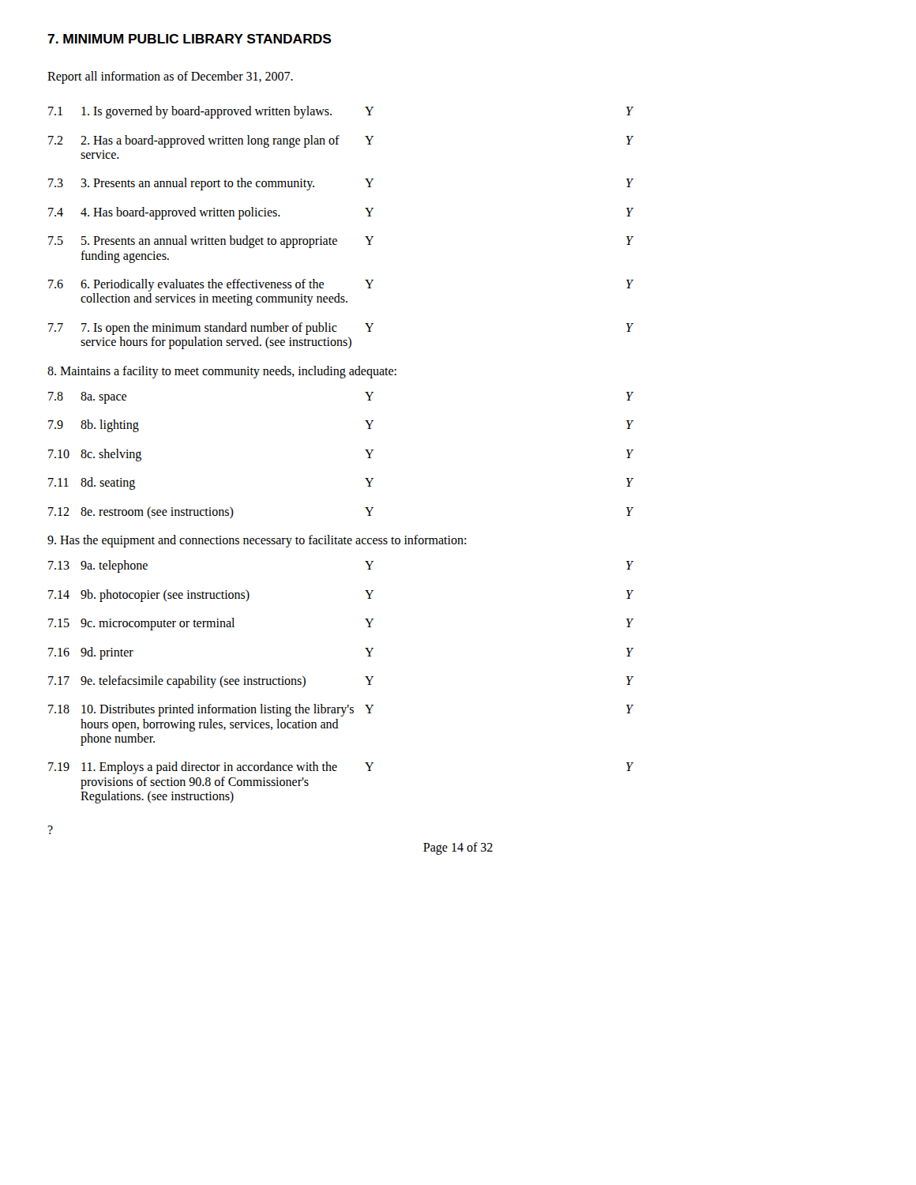7. MINIMUM PUBLIC LIBRARY STANDARDS
Report all information as of December 31, 2007.
| 7.1 | 1. Is governed by board-approved written bylaws. | Y | Y |
| 7.2 | 2. Has a board-approved written long range plan of service. | Y | Y |
| 7.3 | 3. Presents an annual report to the community. | Y | Y |
| 7.4 | 4. Has board-approved written policies. | Y | Y |
| 7.5 | 5. Presents an annual written budget to appropriate funding agencies. | Y | Y |
| 7.6 | 6. Periodically evaluates the effectiveness of the collection and services in meeting community needs. | Y | Y |
| 7.7 | 7. Is open the minimum standard number of public service hours for population served. (see instructions) | Y | Y |
8. Maintains a facility to meet community needs, including adequate:
| 7.8 | 8a. space | Y | Y |
| 7.9 | 8b. lighting | Y | Y |
| 7.10 | 8c. shelving | Y | Y |
| 7.11 | 8d. seating | Y | Y |
| 7.12 | 8e. restroom (see instructions) | Y | Y |
9. Has the equipment and connections necessary to facilitate access to information:
| 7.13 | 9a. telephone | Y | Y |
| 7.14 | 9b. photocopier (see instructions) | Y | Y |
| 7.15 | 9c. microcomputer or terminal | Y | Y |
| 7.16 | 9d. printer | Y | Y |
| 7.17 | 9e. telefacsimile capability (see instructions) | Y | Y |
| 7.18 | 10. Distributes printed information listing the library's hours open, borrowing rules, services, location and phone number. | Y | Y |
| 7.19 | 11. Employs a paid director in accordance with the provisions of section 90.8 of Commissioner's Regulations. (see instructions) | Y | Y |
?
Page 14 of 32